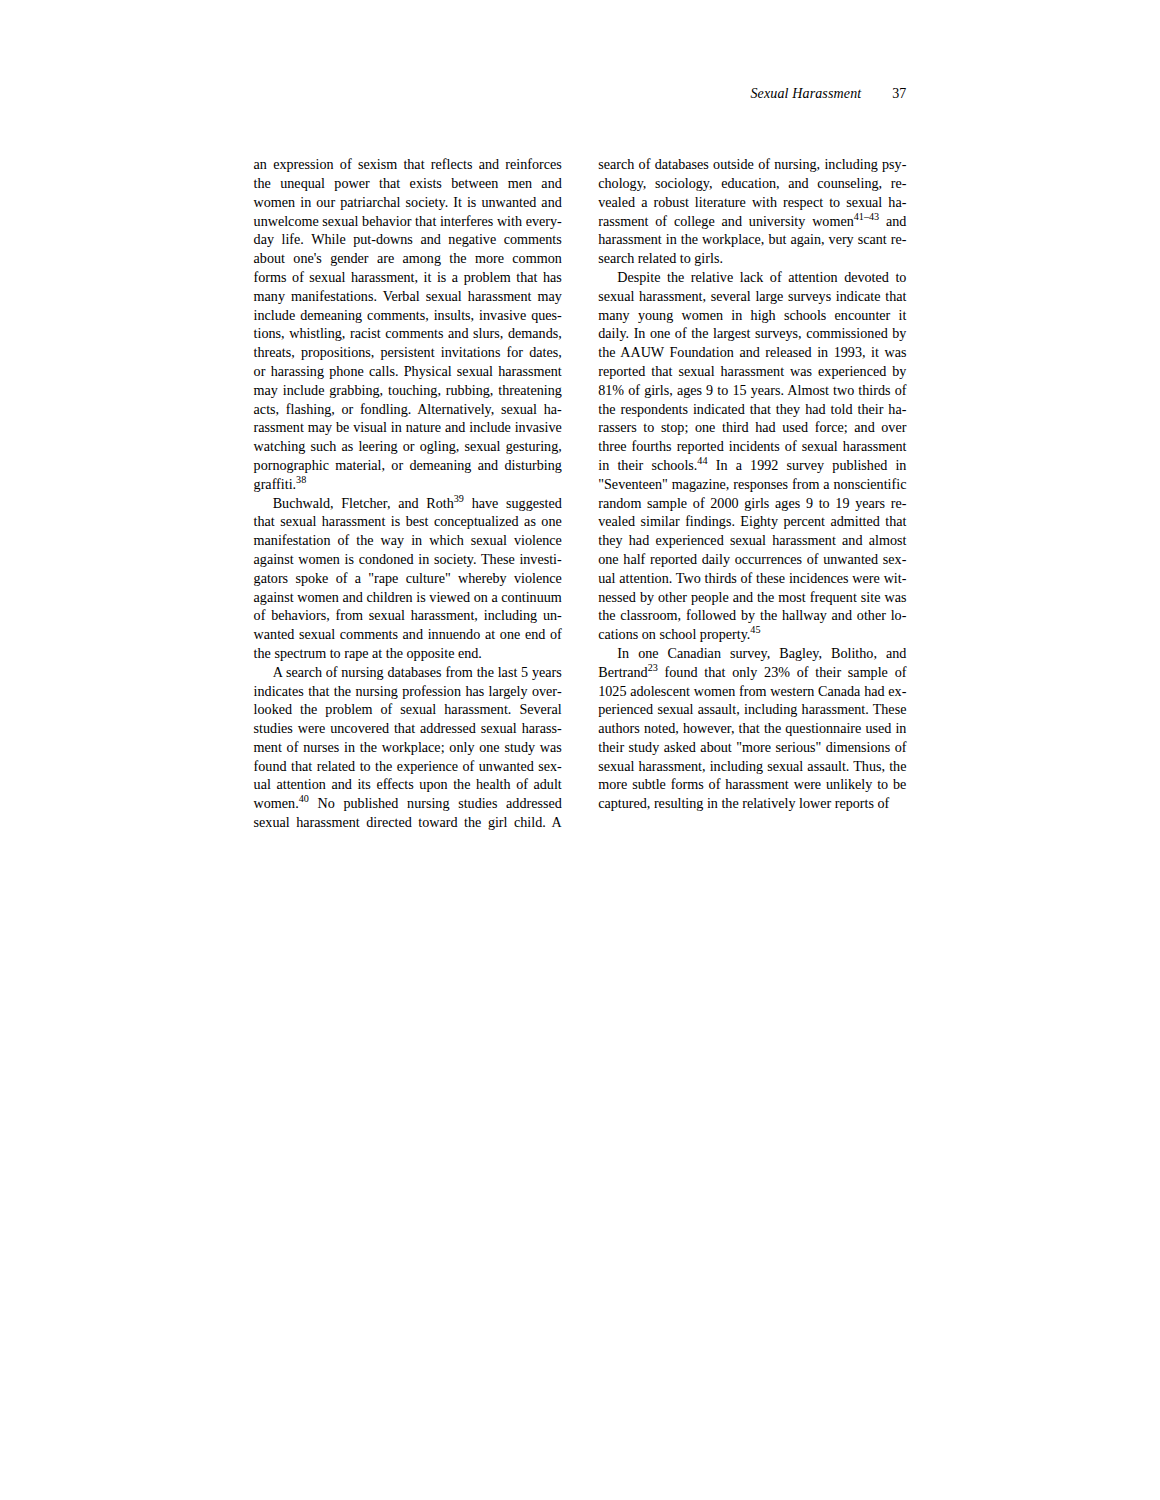Sexual Harassment 37
an expression of sexism that reflects and reinforces the unequal power that exists between men and women in our patriarchal society. It is unwanted and unwelcome sexual behavior that interferes with everyday life. While put-downs and negative comments about one's gender are among the more common forms of sexual harassment, it is a problem that has many manifestations. Verbal sexual harassment may include demeaning comments, insults, invasive questions, whistling, racist comments and slurs, demands, threats, propositions, persistent invitations for dates, or harassing phone calls. Physical sexual harassment may include grabbing, touching, rubbing, threatening acts, flashing, or fondling. Alternatively, sexual harassment may be visual in nature and include invasive watching such as leering or ogling, sexual gesturing, pornographic material, or demeaning and disturbing graffiti.38
Buchwald, Fletcher, and Roth39 have suggested that sexual harassment is best conceptualized as one manifestation of the way in which sexual violence against women is condoned in society. These investigators spoke of a "rape culture" whereby violence against women and children is viewed on a continuum of behaviors, from sexual harassment, including unwanted sexual comments and innuendo at one end of the spectrum to rape at the opposite end.
A search of nursing databases from the last 5 years indicates that the nursing profession has largely overlooked the problem of sexual harassment. Several studies were uncovered that addressed sexual harassment of nurses in the workplace; only one study was found that related to the experience of unwanted sexual attention and its effects upon the health of adult women.40 No published nursing studies addressed sexual harassment directed toward the girl child. A search of databases outside of nursing, including psychology, sociology, education, and counseling, revealed a robust literature with respect to sexual harassment of college and university women41–43 and harassment in the workplace, but again, very scant research related to girls.
Despite the relative lack of attention devoted to sexual harassment, several large surveys indicate that many young women in high schools encounter it daily. In one of the largest surveys, commissioned by the AAUW Foundation and released in 1993, it was reported that sexual harassment was experienced by 81% of girls, ages 9 to 15 years. Almost two thirds of the respondents indicated that they had told their harassers to stop; one third had used force; and over three fourths reported incidents of sexual harassment in their schools.44 In a 1992 survey published in "Seventeen" magazine, responses from a nonscientific random sample of 2000 girls ages 9 to 19 years revealed similar findings. Eighty percent admitted that they had experienced sexual harassment and almost one half reported daily occurrences of unwanted sexual attention. Two thirds of these incidences were witnessed by other people and the most frequent site was the classroom, followed by the hallway and other locations on school property.45
In one Canadian survey, Bagley, Bolitho, and Bertrand23 found that only 23% of their sample of 1025 adolescent women from western Canada had experienced sexual assault, including harassment. These authors noted, however, that the questionnaire used in their study asked about "more serious" dimensions of sexual harassment, including sexual assault. Thus, the more subtle forms of harassment were unlikely to be captured, resulting in the relatively lower reports of